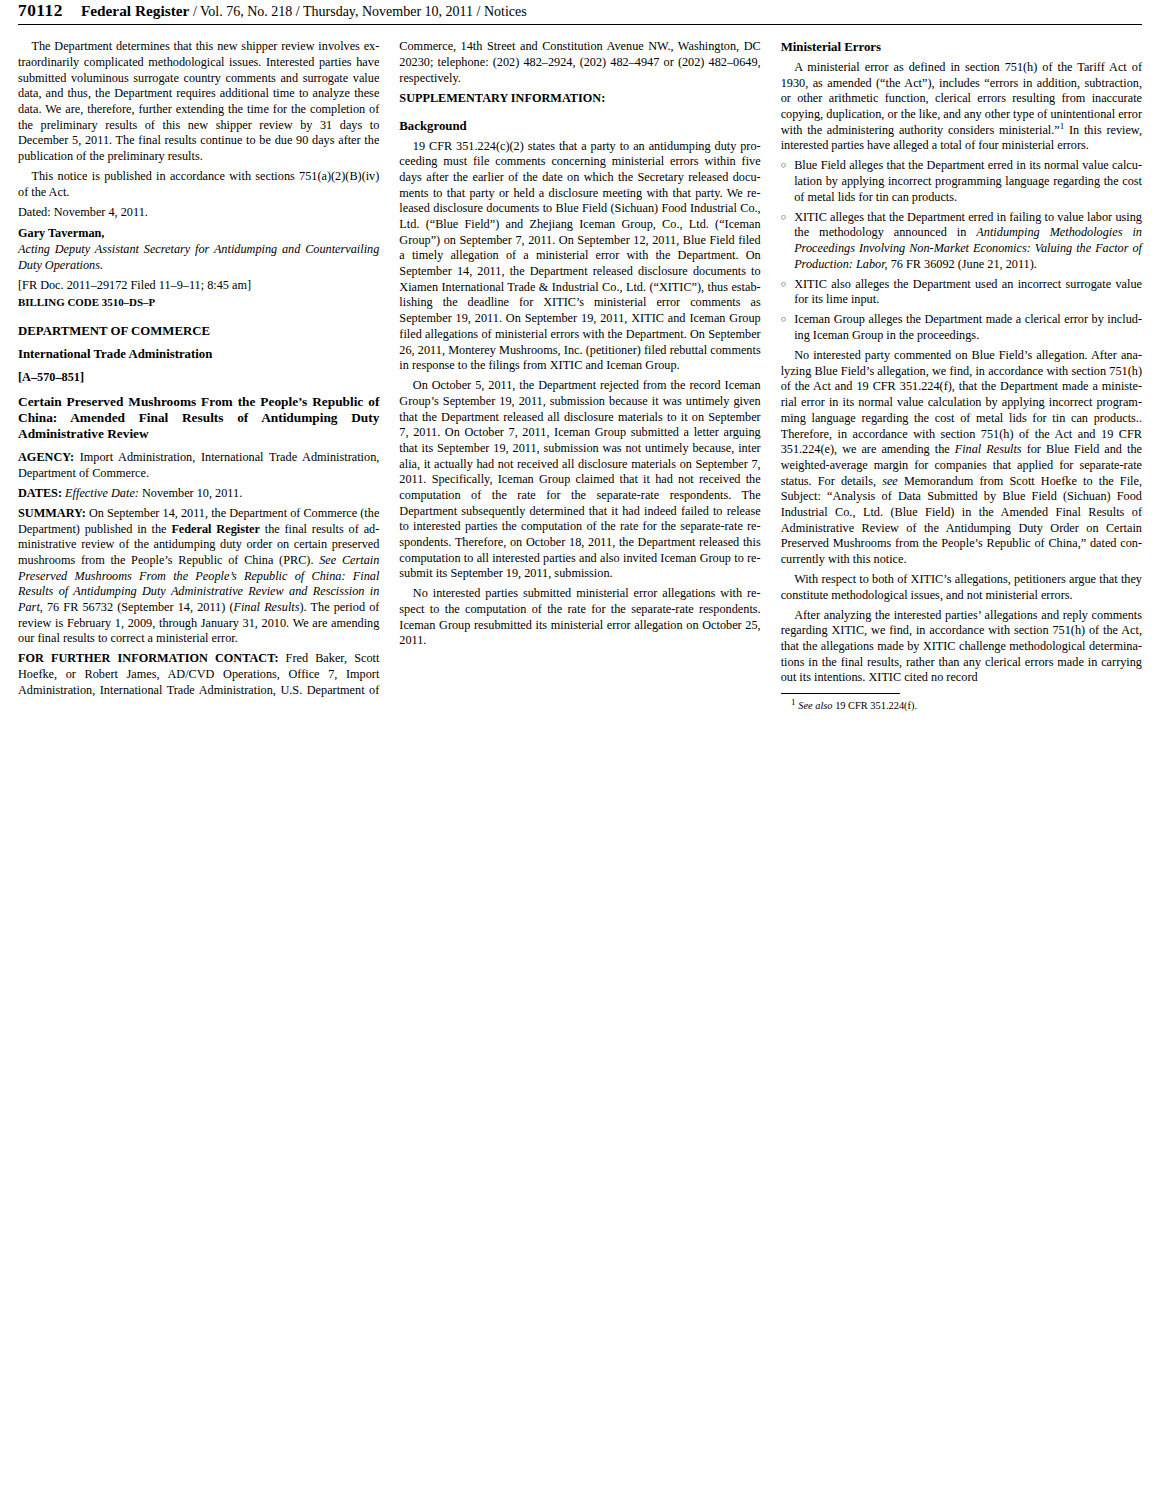70112
Federal Register / Vol. 76, No. 218 / Thursday, November 10, 2011 / Notices
The Department determines that this new shipper review involves extraordinarily complicated methodological issues. Interested parties have submitted voluminous surrogate country comments and surrogate value data, and thus, the Department requires additional time to analyze these data. We are, therefore, further extending the time for the completion of the preliminary results of this new shipper review by 31 days to December 5, 2011. The final results continue to be due 90 days after the publication of the preliminary results.
This notice is published in accordance with sections 751(a)(2)(B)(iv) of the Act.
Dated: November 4, 2011.
Gary Taverman,
Acting Deputy Assistant Secretary for Antidumping and Countervailing Duty Operations.
[FR Doc. 2011–29172 Filed 11–9–11; 8:45 am]
BILLING CODE 3510–DS–P
DEPARTMENT OF COMMERCE
International Trade Administration
[A–570–851]
Certain Preserved Mushrooms From the People’s Republic of China: Amended Final Results of Antidumping Duty Administrative Review
AGENCY: Import Administration, International Trade Administration, Department of Commerce.
DATES: Effective Date: November 10, 2011.
SUMMARY: On September 14, 2011, the Department of Commerce (the Department) published in the Federal Register the final results of administrative review of the antidumping duty order on certain preserved mushrooms from the People’s Republic of China (PRC). See Certain Preserved Mushrooms From the People’s Republic of China: Final Results of Antidumping Duty Administrative Review and Rescission in Part, 76 FR 56732 (September 14, 2011) (Final Results). The period of review is February 1, 2009, through January 31, 2010. We are amending our final results to correct a ministerial error.
FOR FURTHER INFORMATION CONTACT: Fred Baker, Scott Hoefke, or Robert James, AD/CVD Operations, Office 7, Import Administration, International Trade Administration, U.S. Department of Commerce, 14th Street and Constitution Avenue NW., Washington, DC 20230; telephone: (202) 482–2924, (202) 482–4947 or (202) 482–0649, respectively.
SUPPLEMENTARY INFORMATION:
Background
19 CFR 351.224(c)(2) states that a party to an antidumping duty proceeding must file comments concerning ministerial errors within five days after the earlier of the date on which the Secretary released documents to that party or held a disclosure meeting with that party. We released disclosure documents to Blue Field (Sichuan) Food Industrial Co., Ltd. (“Blue Field”) and Zhejiang Iceman Group, Co., Ltd. (“Iceman Group”) on September 7, 2011. On September 12, 2011, Blue Field filed a timely allegation of a ministerial error with the Department. On September 14, 2011, the Department released disclosure documents to Xiamen International Trade & Industrial Co., Ltd. (“XITIC”), thus establishing the deadline for XITIC’s ministerial error comments as September 19, 2011. On September 19, 2011, XITIC and Iceman Group filed allegations of ministerial errors with the Department. On September 26, 2011, Monterey Mushrooms, Inc. (petitioner) filed rebuttal comments in response to the filings from XITIC and Iceman Group.
On October 5, 2011, the Department rejected from the record Iceman Group’s September 19, 2011, submission because it was untimely given that the Department released all disclosure materials to it on September 7, 2011. On October 7, 2011, Iceman Group submitted a letter arguing that its September 19, 2011, submission was not untimely because, inter alia, it actually had not received all disclosure materials on September 7, 2011. Specifically, Iceman Group claimed that it had not received the computation of the rate for the separate-rate respondents. The Department subsequently determined that it had indeed failed to release to interested parties the computation of the rate for the separate-rate respondents. Therefore, on October 18, 2011, the Department released this computation to all interested parties and also invited Iceman Group to resubmit its September 19, 2011, submission.
No interested parties submitted ministerial error allegations with respect to the computation of the rate for the separate-rate respondents. Iceman Group resubmitted its ministerial error allegation on October 25, 2011.
Ministerial Errors
A ministerial error as defined in section 751(h) of the Tariff Act of 1930, as amended (“the Act”), includes “errors in addition, subtraction, or other arithmetic function, clerical errors resulting from inaccurate copying, duplication, or the like, and any other type of unintentional error with the administering authority considers ministerial.”1 In this review, interested parties have alleged a total of four ministerial errors.
Blue Field alleges that the Department erred in its normal value calculation by applying incorrect programming language regarding the cost of metal lids for tin can products.
XITIC alleges that the Department erred in failing to value labor using the methodology announced in Antidumping Methodologies in Proceedings Involving Non-Market Economics: Valuing the Factor of Production: Labor, 76 FR 36092 (June 21, 2011).
XITIC also alleges the Department used an incorrect surrogate value for its lime input.
Iceman Group alleges the Department made a clerical error by including Iceman Group in the proceedings.
No interested party commented on Blue Field’s allegation. After analyzing Blue Field’s allegation, we find, in accordance with section 751(h) of the Act and 19 CFR 351.224(f), that the Department made a ministerial error in its normal value calculation by applying incorrect programming language regarding the cost of metal lids for tin can products.. Therefore, in accordance with section 751(h) of the Act and 19 CFR 351.224(e), we are amending the Final Results for Blue Field and the weighted-average margin for companies that applied for separate-rate status. For details, see Memorandum from Scott Hoefke to the File, Subject: “Analysis of Data Submitted by Blue Field (Sichuan) Food Industrial Co., Ltd. (Blue Field) in the Amended Final Results of Administrative Review of the Antidumping Duty Order on Certain Preserved Mushrooms from the People’s Republic of China,” dated concurrently with this notice.
With respect to both of XITIC’s allegations, petitioners argue that they constitute methodological issues, and not ministerial errors.
After analyzing the interested parties’ allegations and reply comments regarding XITIC, we find, in accordance with section 751(h) of the Act, that the allegations made by XITIC challenge methodological determinations in the final results, rather than any clerical errors made in carrying out its intentions. XITIC cited no record
1 See also 19 CFR 351.224(f).